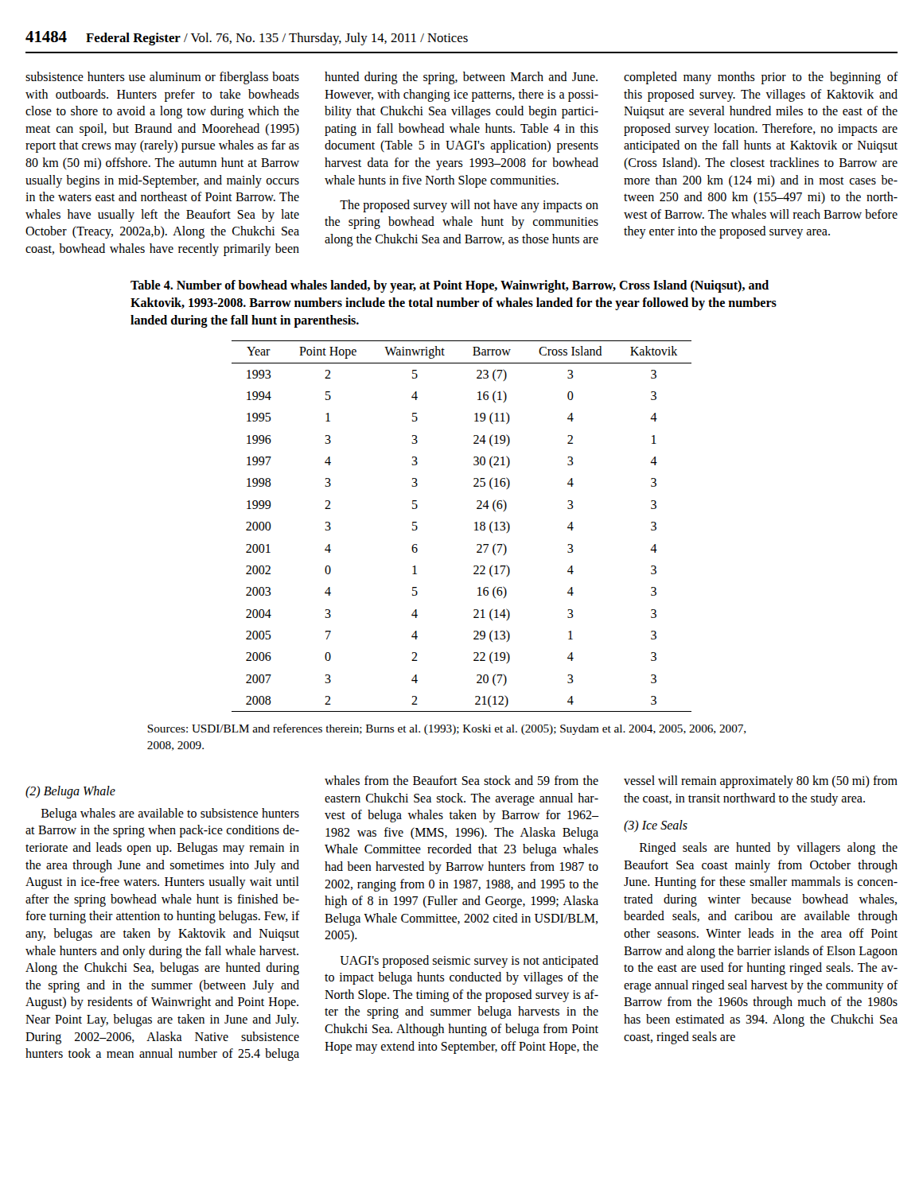41484 Federal Register / Vol. 76, No. 135 / Thursday, July 14, 2011 / Notices
subsistence hunters use aluminum or fiberglass boats with outboards. Hunters prefer to take bowheads close to shore to avoid a long tow during which the meat can spoil, but Braund and Moorehead (1995) report that crews may (rarely) pursue whales as far as 80 km (50 mi) offshore. The autumn hunt at Barrow usually begins in mid-September, and mainly occurs in the waters east and northeast of Point Barrow. The whales have usually left the Beaufort Sea by late October (Treacy, 2002a,b). Along the Chukchi Sea coast, bowhead whales have recently primarily been hunted during the spring, between March and June. However, with changing ice patterns, there is a possibility that Chukchi Sea villages could begin participating in fall bowhead whale hunts. Table 4 in this document (Table 5 in UAGI's application) presents harvest data for the years 1993–2008 for bowhead whale hunts in five North Slope communities.
The proposed survey will not have any impacts on the spring bowhead whale hunt by communities along the Chukchi Sea and Barrow, as those hunts are completed many months prior to the beginning of this proposed survey. The villages of Kaktovik and Nuiqsut are several hundred miles to the east of the proposed survey location. Therefore, no impacts are anticipated on the fall hunts at Kaktovik or Nuiqsut (Cross Island). The closest tracklines to Barrow are more than 200 km (124 mi) and in most cases between 250 and 800 km (155–497 mi) to the northwest of Barrow. The whales will reach Barrow before they enter into the proposed survey area.
Table 4. Number of bowhead whales landed, by year, at Point Hope, Wainwright, Barrow, Cross Island (Nuiqsut), and Kaktovik, 1993-2008. Barrow numbers include the total number of whales landed for the year followed by the numbers landed during the fall hunt in parenthesis.
| Year | Point Hope | Wainwright | Barrow | Cross Island | Kaktovik |
| --- | --- | --- | --- | --- | --- |
| 1993 | 2 | 5 | 23 (7) | 3 | 3 |
| 1994 | 5 | 4 | 16 (1) | 0 | 3 |
| 1995 | 1 | 5 | 19 (11) | 4 | 4 |
| 1996 | 3 | 3 | 24 (19) | 2 | 1 |
| 1997 | 4 | 3 | 30 (21) | 3 | 4 |
| 1998 | 3 | 3 | 25 (16) | 4 | 3 |
| 1999 | 2 | 5 | 24 (6) | 3 | 3 |
| 2000 | 3 | 5 | 18 (13) | 4 | 3 |
| 2001 | 4 | 6 | 27 (7) | 3 | 4 |
| 2002 | 0 | 1 | 22 (17) | 4 | 3 |
| 2003 | 4 | 5 | 16 (6) | 4 | 3 |
| 2004 | 3 | 4 | 21 (14) | 3 | 3 |
| 2005 | 7 | 4 | 29 (13) | 1 | 3 |
| 2006 | 0 | 2 | 22 (19) | 4 | 3 |
| 2007 | 3 | 4 | 20 (7) | 3 | 3 |
| 2008 | 2 | 2 | 21(12) | 4 | 3 |
Sources: USDI/BLM and references therein; Burns et al. (1993); Koski et al. (2005); Suydam et al. 2004, 2005, 2006, 2007, 2008, 2009.
(2) Beluga Whale
Beluga whales are available to subsistence hunters at Barrow in the spring when pack-ice conditions deteriorate and leads open up. Belugas may remain in the area through June and sometimes into July and August in ice-free waters. Hunters usually wait until after the spring bowhead whale hunt is finished before turning their attention to hunting belugas. Few, if any, belugas are taken by Kaktovik and Nuiqsut whale hunters and only during the fall whale harvest. Along the Chukchi Sea, belugas are hunted during the spring and in the summer (between July and August) by residents of Wainwright and Point Hope. Near Point Lay, belugas are taken in June and July. During 2002–2006, Alaska Native subsistence hunters took a mean annual number of 25.4 beluga whales from the Beaufort Sea stock and 59 from the eastern Chukchi Sea stock. The average annual harvest of beluga whales taken by Barrow for 1962–1982 was five (MMS, 1996). The Alaska Beluga Whale Committee recorded that 23 beluga whales had been harvested by Barrow hunters from 1987 to 2002, ranging from 0 in 1987, 1988, and 1995 to the high of 8 in 1997 (Fuller and George, 1999; Alaska Beluga Whale Committee, 2002 cited in USDI/BLM, 2005).
UAGI's proposed seismic survey is not anticipated to impact beluga hunts conducted by villages of the North Slope. The timing of the proposed survey is after the spring and summer beluga harvests in the Chukchi Sea. Although hunting of beluga from Point Hope may extend into September, off Point Hope, the vessel will remain approximately 80 km (50 mi) from the coast, in transit northward to the study area.
(3) Ice Seals
Ringed seals are hunted by villagers along the Beaufort Sea coast mainly from October through June. Hunting for these smaller mammals is concentrated during winter because bowhead whales, bearded seals, and caribou are available through other seasons. Winter leads in the area off Point Barrow and along the barrier islands of Elson Lagoon to the east are used for hunting ringed seals. The average annual ringed seal harvest by the community of Barrow from the 1960s through much of the 1980s has been estimated as 394. Along the Chukchi Sea coast, ringed seals are